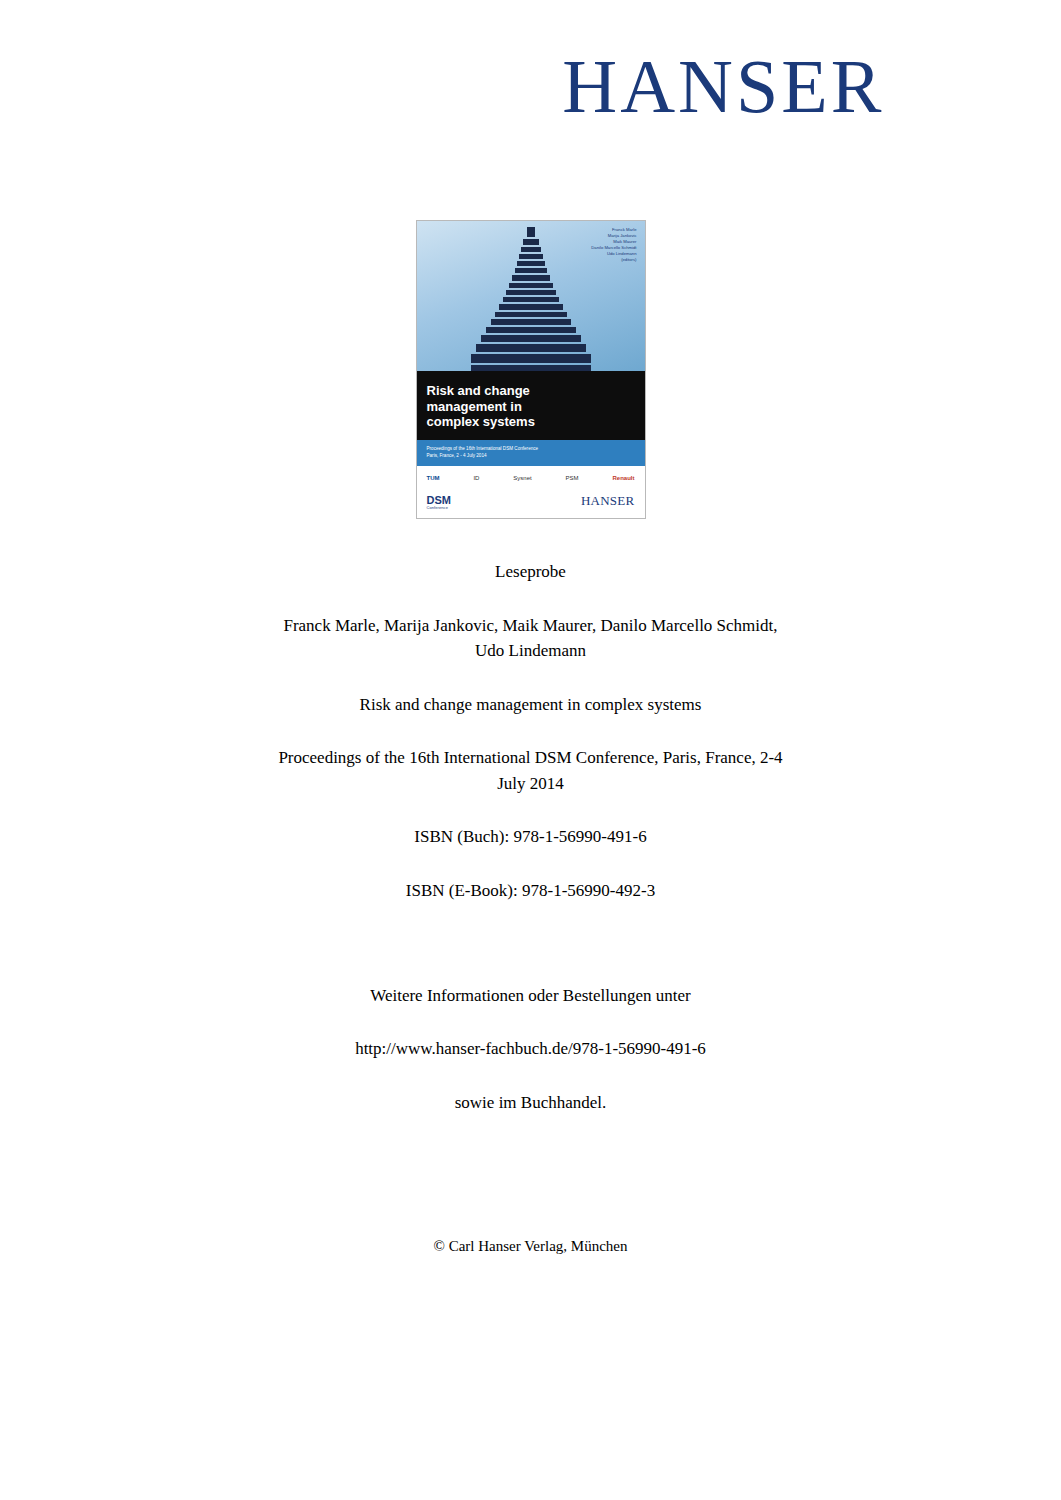HANSER
Franck Marle
Marija Jankovic
Maik Maurer
Danilo Marcello Schmidt
Udo Lindemann
(editors)
Risk and change
management in
complex systems
Proceedings of the 16th International DSM Conference
Paris, France, 2 - 4 July 2014
TUM ID Sysnet PSM Renault
DSMConference
HANSER
Leseprobe
Franck Marle, Marija Jankovic, Maik Maurer, Danilo Marcello Schmidt,
Udo Lindemann
Risk and change management in complex systems
Proceedings of the 16th International DSM Conference, Paris, France, 2-4
July 2014
ISBN (Buch): 978-1-56990-491-6
ISBN (E-Book): 978-1-56990-492-3
Weitere Informationen oder Bestellungen unter
http://www.hanser-fachbuch.de/978-1-56990-491-6
sowie im Buchhandel.
© Carl Hanser Verlag, München